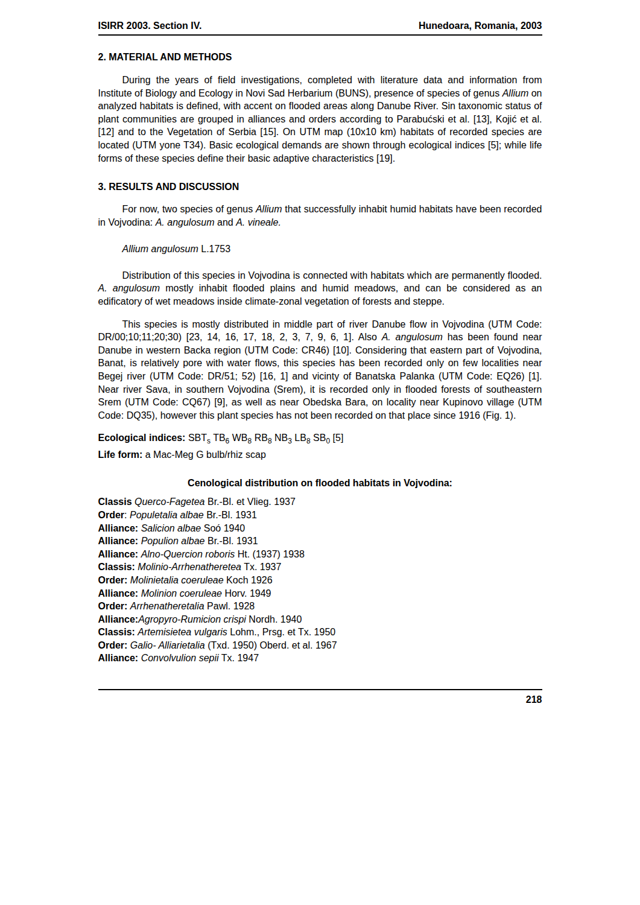ISIRR 2003. Section IV. Hunedoara, Romania, 2003
2. MATERIAL AND METHODS
During the years of field investigations, completed with literature data and information from Institute of Biology and Ecology in Novi Sad Herbarium (BUNS), presence of species of genus Allium on analyzed habitats is defined, with accent on flooded areas along Danube River. Sin taxonomic status of plant communities are grouped in alliances and orders according to Parabućski et al. [13], Kojić et al. [12] and to the Vegetation of Serbia [15]. On UTM map (10x10 km) habitats of recorded species are located (UTM yone T34). Basic ecological demands are shown through ecological indices [5]; while life forms of these species define their basic adaptive characteristics [19].
3. RESULTS AND DISCUSSION
For now, two species of genus Allium that successfully inhabit humid habitats have been recorded in Vojvodina: A. angulosum and A. vineale.
Allium angulosum L.1753
Distribution of this species in Vojvodina is connected with habitats which are permanently flooded. A. angulosum mostly inhabit flooded plains and humid meadows, and can be considered as an edificatory of wet meadows inside climate-zonal vegetation of forests and steppe.
This species is mostly distributed in middle part of river Danube flow in Vojvodina (UTM Code: DR/00;10;11;20;30) [23, 14, 16, 17, 18, 2, 3, 7, 9, 6, 1]. Also A. angulosum has been found near Danube in western Backa region (UTM Code: CR46) [10]. Considering that eastern part of Vojvodina, Banat, is relatively pore with water flows, this species has been recorded only on few localities near Begej river (UTM Code: DR/51; 52) [16, 1] and vicinty of Banatska Palanka (UTM Code: EQ26) [1]. Near river Sava, in southern Vojvodina (Srem), it is recorded only in flooded forests of southeastern Srem (UTM Code: CQ67) [9], as well as near Obedska Bara, on locality near Kupinovo village (UTM Code: DQ35), however this plant species has not been recorded on that place since 1916 (Fig. 1).
Ecological indices: SBTs TB6 WB8 RB8 NB3 LB8 SB0 [5]
Life form: a Mac-Meg G bulb/rhiz scap
Cenological distribution on flooded habitats in Vojvodina:
Classis Querco-Fagetea Br.-Bl. et Vlieg. 1937
Order: Populetalia albae Br.-Bl. 1931
Alliance: Salicion albae Soó 1940
Alliance: Populion albae Br.-Bl. 1931
Alliance: Alno-Quercion roboris Ht. (1937) 1938
Classis: Molinio-Arrhenatheretea Tx. 1937
Order: Molinietalia coeruleae Koch 1926
Alliance: Molinion coeruleae Horv. 1949
Order: Arrhenatheretalia Pawl. 1928
Alliance: Agropyro-Rumicion crispi Nordh. 1940
Classis: Artemisietea vulgaris Lohm., Prsg. et Tx. 1950
Order: Galio- Alliarietalia (Txd. 1950) Oberd. et al. 1967
Alliance: Convolvulion sepii Tx. 1947
218